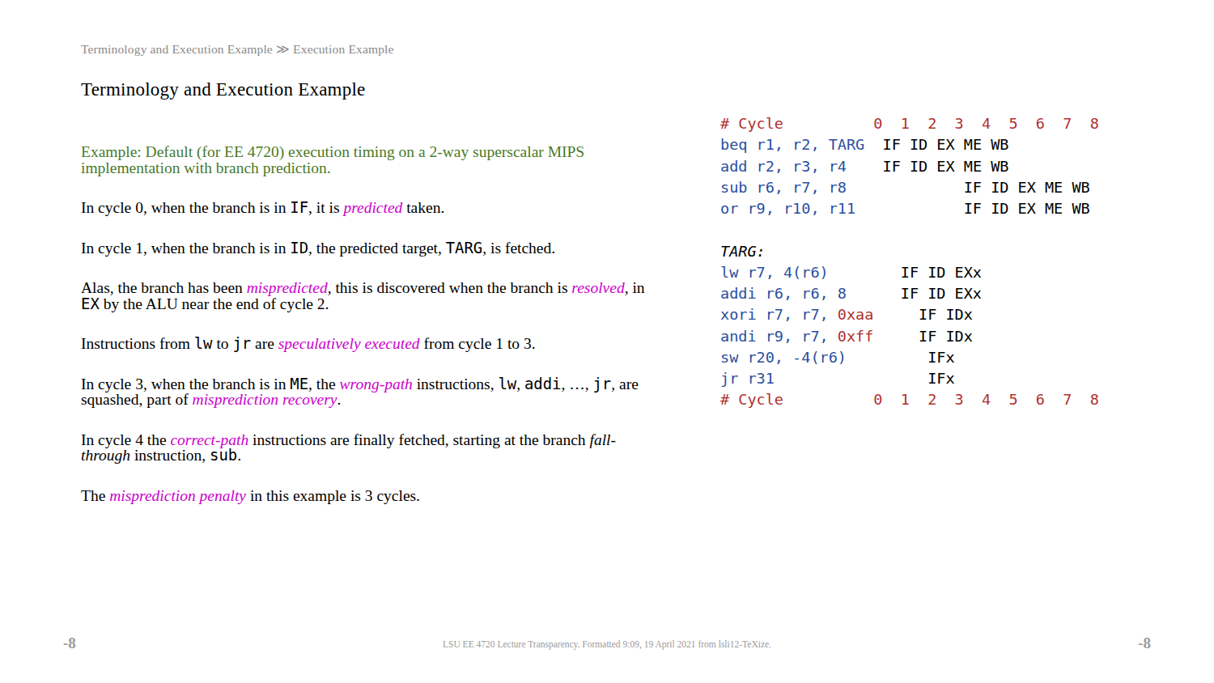Terminology and Execution Example ≫ Execution Example
Terminology and Execution Example
Example: Default (for EE 4720) execution timing on a 2-way superscalar MIPS implementation with branch prediction.
In cycle 0, when the branch is in IF, it is predicted taken.
In cycle 1, when the branch is in ID, the predicted target, TARG, is fetched.
Alas, the branch has been mispredicted, this is discovered when the branch is resolved, in EX by the ALU near the end of cycle 2.
Instructions from lw to jr are speculatively executed from cycle 1 to 3.
In cycle 3, when the branch is in ME, the wrong-path instructions, lw, addi, …, jr, are squashed, part of misprediction recovery.
In cycle 4 the correct-path instructions are finally fetched, starting at the branch fall-through instruction, sub.
The misprediction penalty in this example is 3 cycles.
# Cycle 0 1 2 3 4 5 6 7 8 beq r1, r2, TARG IF ID EX ME WB add r2, r3, r4 IF ID EX ME WB sub r6, r7, r8 IF ID EX ME WB or r9, r10, r11 IF ID EX ME WB TARG: lw r7, 4(r6) IF ID EXx addi r6, r6, 8 IF ID EXx xori r7, r7, 0xaa IF IDx andi r9, r7, 0xff IF IDx sw r20, -4(r6) IFx jr r31 IFx # Cycle 0 1 2 3 4 5 6 7 8
-8
-8
LSU EE 4720 Lecture Transparency. Formatted 9:09, 19 April 2021 from lsli12-TeXize.